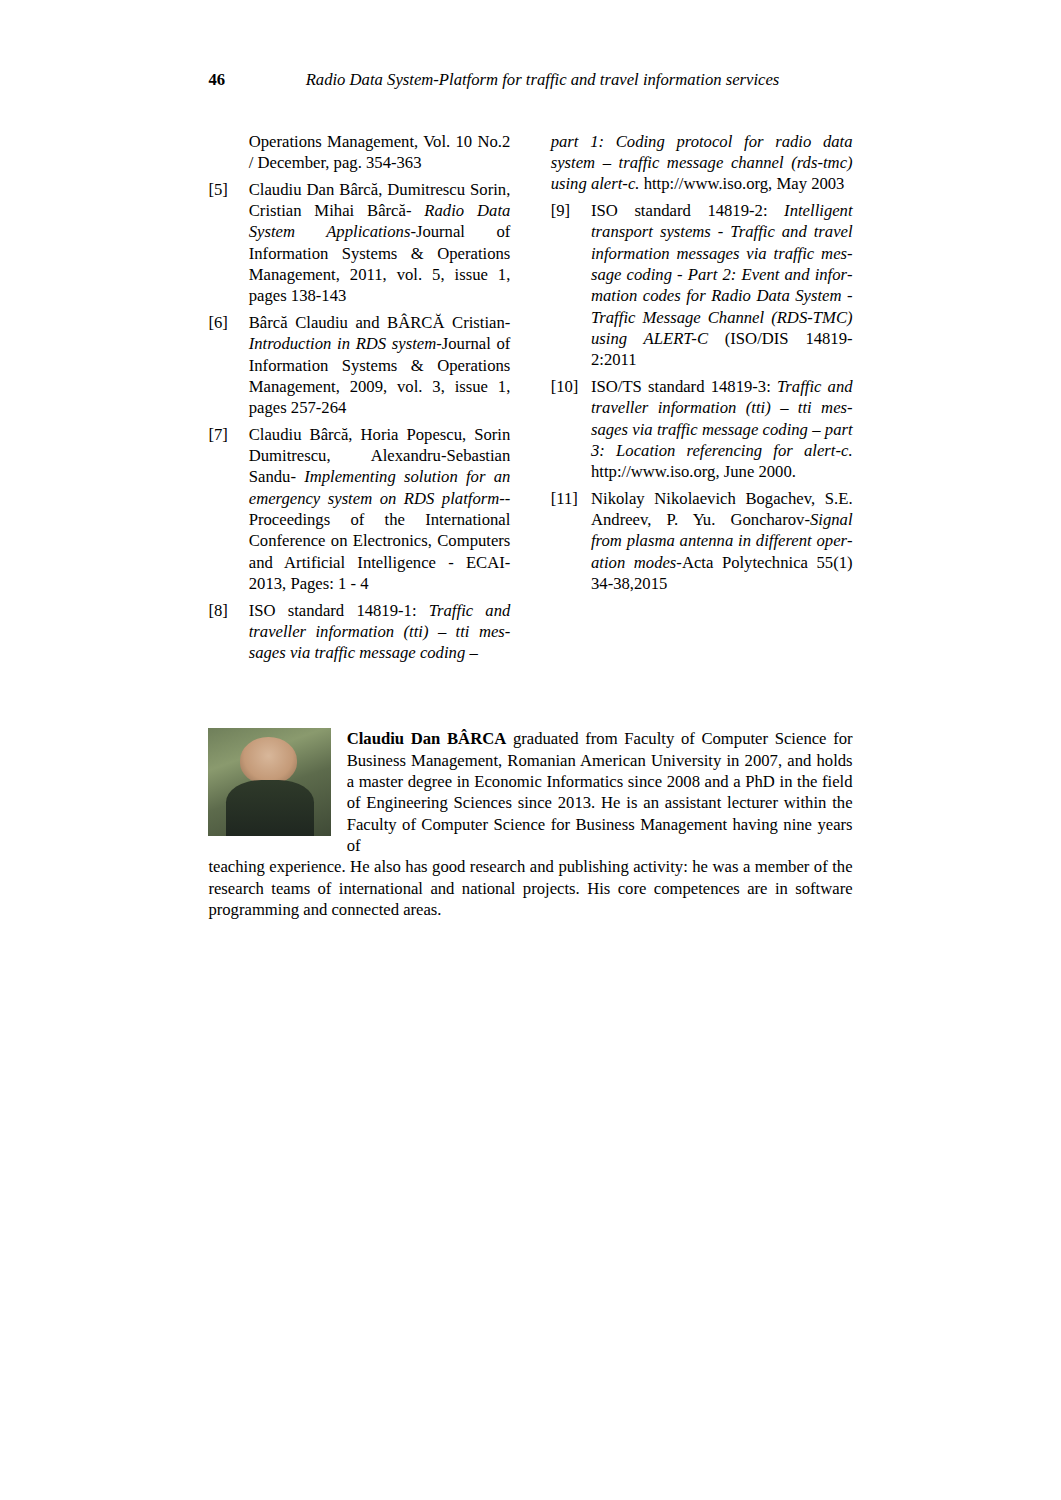46
Radio Data System-Platform for traffic and travel information services
Operations Management, Vol. 10 No.2 / December, pag. 354-363
[5] Claudiu Dan Bârcă, Dumitrescu Sorin, Cristian Mihai Bârcă- Radio Data System Applications-Journal of Information Systems & Operations Management, 2011, vol. 5, issue 1, pages 138-143
[6] Bârcă Claudiu and BÂRCĂ Cristian-Introduction in RDS system-Journal of Information Systems & Operations Management, 2009, vol. 3, issue 1, pages 257-264
[7] Claudiu Bârcă, Horia Popescu, Sorin Dumitrescu, Alexandru-Sebastian Sandu- Implementing solution for an emergency system on RDS platform--Proceedings of the International Conference on Electronics, Computers and Artificial Intelligence - ECAI-2013, Pages: 1 - 4
[8] ISO standard 14819-1: Traffic and traveller information (tti) – tti messages via traffic message coding –
part 1: Coding protocol for radio data system – traffic message channel (rds-tmc) using alert-c. http://www.iso.org, May 2003
[9] ISO standard 14819-2: Intelligent transport systems - Traffic and travel information messages via traffic message coding - Part 2: Event and information codes for Radio Data System - Traffic Message Channel (RDS-TMC) using ALERT-C (ISO/DIS 14819-2:2011
[10] ISO/TS standard 14819-3: Traffic and traveller information (tti) – tti messages via traffic message coding – part 3: Location referencing for alert-c. http://www.iso.org, June 2000.
[11] Nikolay Nikolaevich Bogachev, S.E. Andreev, P. Yu. Goncharov-Signal from plasma antenna in different operation modes-Acta Polytechnica 55(1) 34-38,2015
Claudiu Dan BÂRCA graduated from Faculty of Computer Science for Business Management, Romanian American University in 2007, and holds a master degree in Economic Informatics since 2008 and a PhD in the field of Engineering Sciences since 2013. He is an assistant lecturer within the Faculty of Computer Science for Business Management having nine years of
teaching experience. He also has good research and publishing activity: he was a member of the research teams of international and national projects. His core competences are in software programming and connected areas.